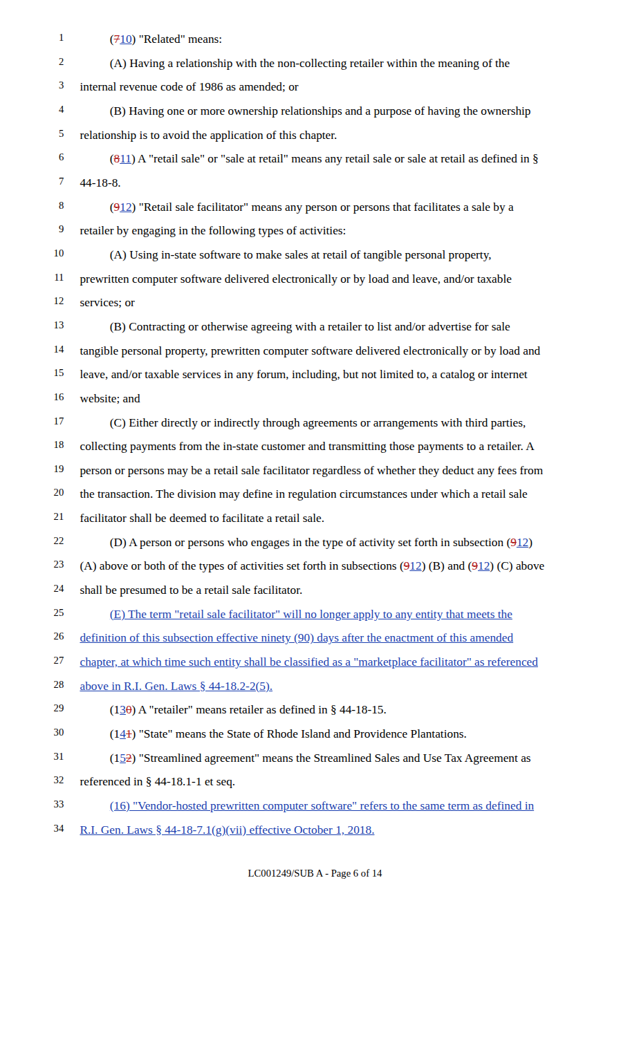(710) "Related" means:
(A) Having a relationship with the non-collecting retailer within the meaning of the
internal revenue code of 1986 as amended; or
(B) Having one or more ownership relationships and a purpose of having the ownership
relationship is to avoid the application of this chapter.
(811) A "retail sale" or "sale at retail" means any retail sale or sale at retail as defined in §
44-18-8.
(912) "Retail sale facilitator" means any person or persons that facilitates a sale by a
retailer by engaging in the following types of activities:
(A) Using in-state software to make sales at retail of tangible personal property,
prewritten computer software delivered electronically or by load and leave, and/or taxable
services; or
(B) Contracting or otherwise agreeing with a retailer to list and/or advertise for sale
tangible personal property, prewritten computer software delivered electronically or by load and
leave, and/or taxable services in any forum, including, but not limited to, a catalog or internet
website; and
(C) Either directly or indirectly through agreements or arrangements with third parties,
collecting payments from the in-state customer and transmitting those payments to a retailer. A
person or persons may be a retail sale facilitator regardless of whether they deduct any fees from
the transaction. The division may define in regulation circumstances under which a retail sale
facilitator shall be deemed to facilitate a retail sale.
(D) A person or persons who engages in the type of activity set forth in subsection (912)
(A) above or both of the types of activities set forth in subsections (912) (B) and (912) (C) above
shall be presumed to be a retail sale facilitator.
(E) The term "retail sale facilitator" will no longer apply to any entity that meets the
definition of this subsection effective ninety (90) days after the enactment of this amended
chapter, at which time such entity shall be classified as a "marketplace facilitator" as referenced
above in R.I. Gen. Laws § 44-18.2-2(5).
(130) A "retailer" means retailer as defined in § 44-18-15.
(141) "State" means the State of Rhode Island and Providence Plantations.
(152) "Streamlined agreement" means the Streamlined Sales and Use Tax Agreement as
referenced in § 44-18.1-1 et seq.
(16) "Vendor-hosted prewritten computer software" refers to the same term as defined in
R.I. Gen. Laws § 44-18-7.1(g)(vii) effective October 1, 2018.
LC001249/SUB A - Page 6 of 14